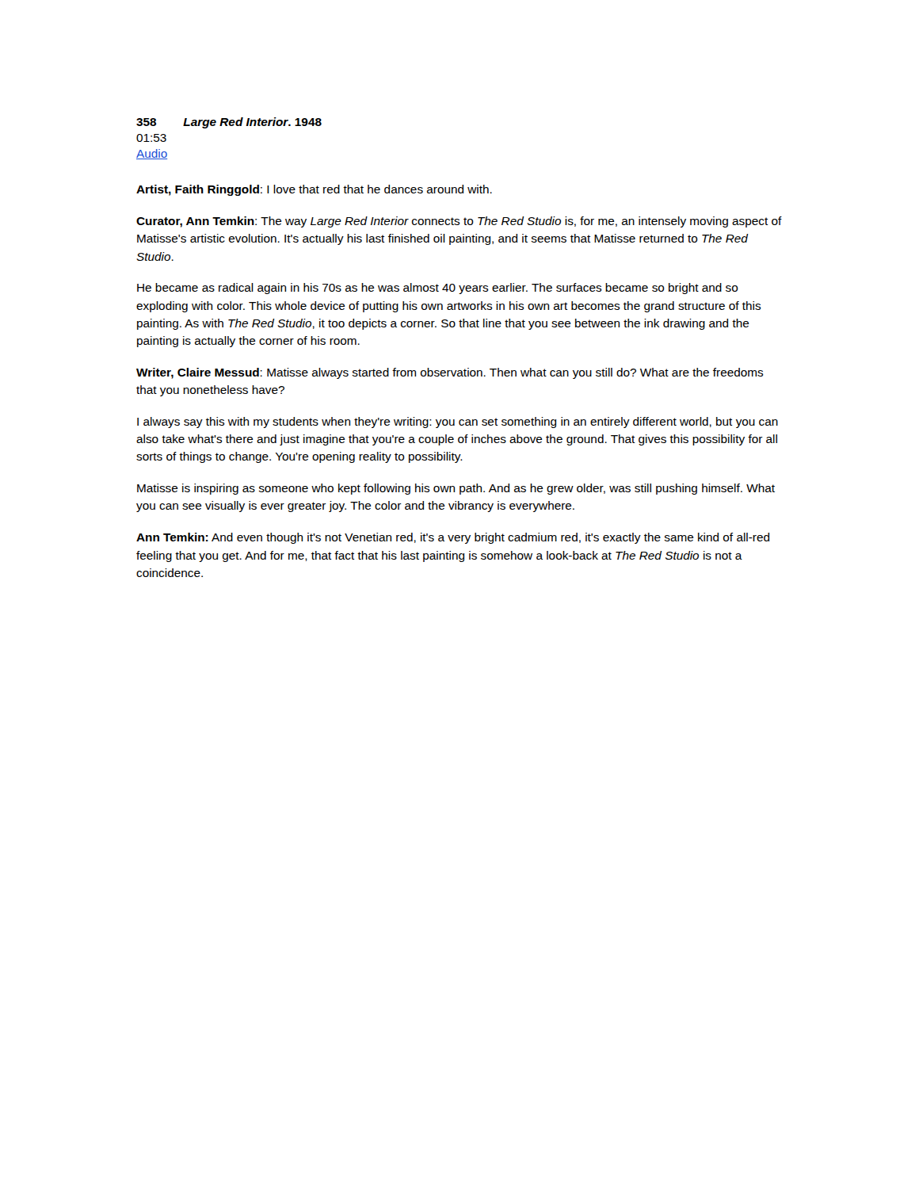358 Large Red Interior. 1948
01:53
Audio
Artist, Faith Ringgold: I love that red that he dances around with.
Curator, Ann Temkin: The way Large Red Interior connects to The Red Studio is, for me, an intensely moving aspect of Matisse's artistic evolution. It's actually his last finished oil painting, and it seems that Matisse returned to The Red Studio.
He became as radical again in his 70s as he was almost 40 years earlier. The surfaces became so bright and so exploding with color. This whole device of putting his own artworks in his own art becomes the grand structure of this painting. As with The Red Studio, it too depicts a corner. So that line that you see between the ink drawing and the painting is actually the corner of his room.
Writer, Claire Messud: Matisse always started from observation. Then what can you still do? What are the freedoms that you nonetheless have?
I always say this with my students when they're writing: you can set something in an entirely different world, but you can also take what's there and just imagine that you're a couple of inches above the ground. That gives this possibility for all sorts of things to change. You're opening reality to possibility.
Matisse is inspiring as someone who kept following his own path. And as he grew older, was still pushing himself. What you can see visually is ever greater joy. The color and the vibrancy is everywhere.
Ann Temkin: And even though it's not Venetian red, it's a very bright cadmium red, it's exactly the same kind of all-red feeling that you get. And for me, that fact that his last painting is somehow a look-back at The Red Studio is not a coincidence.